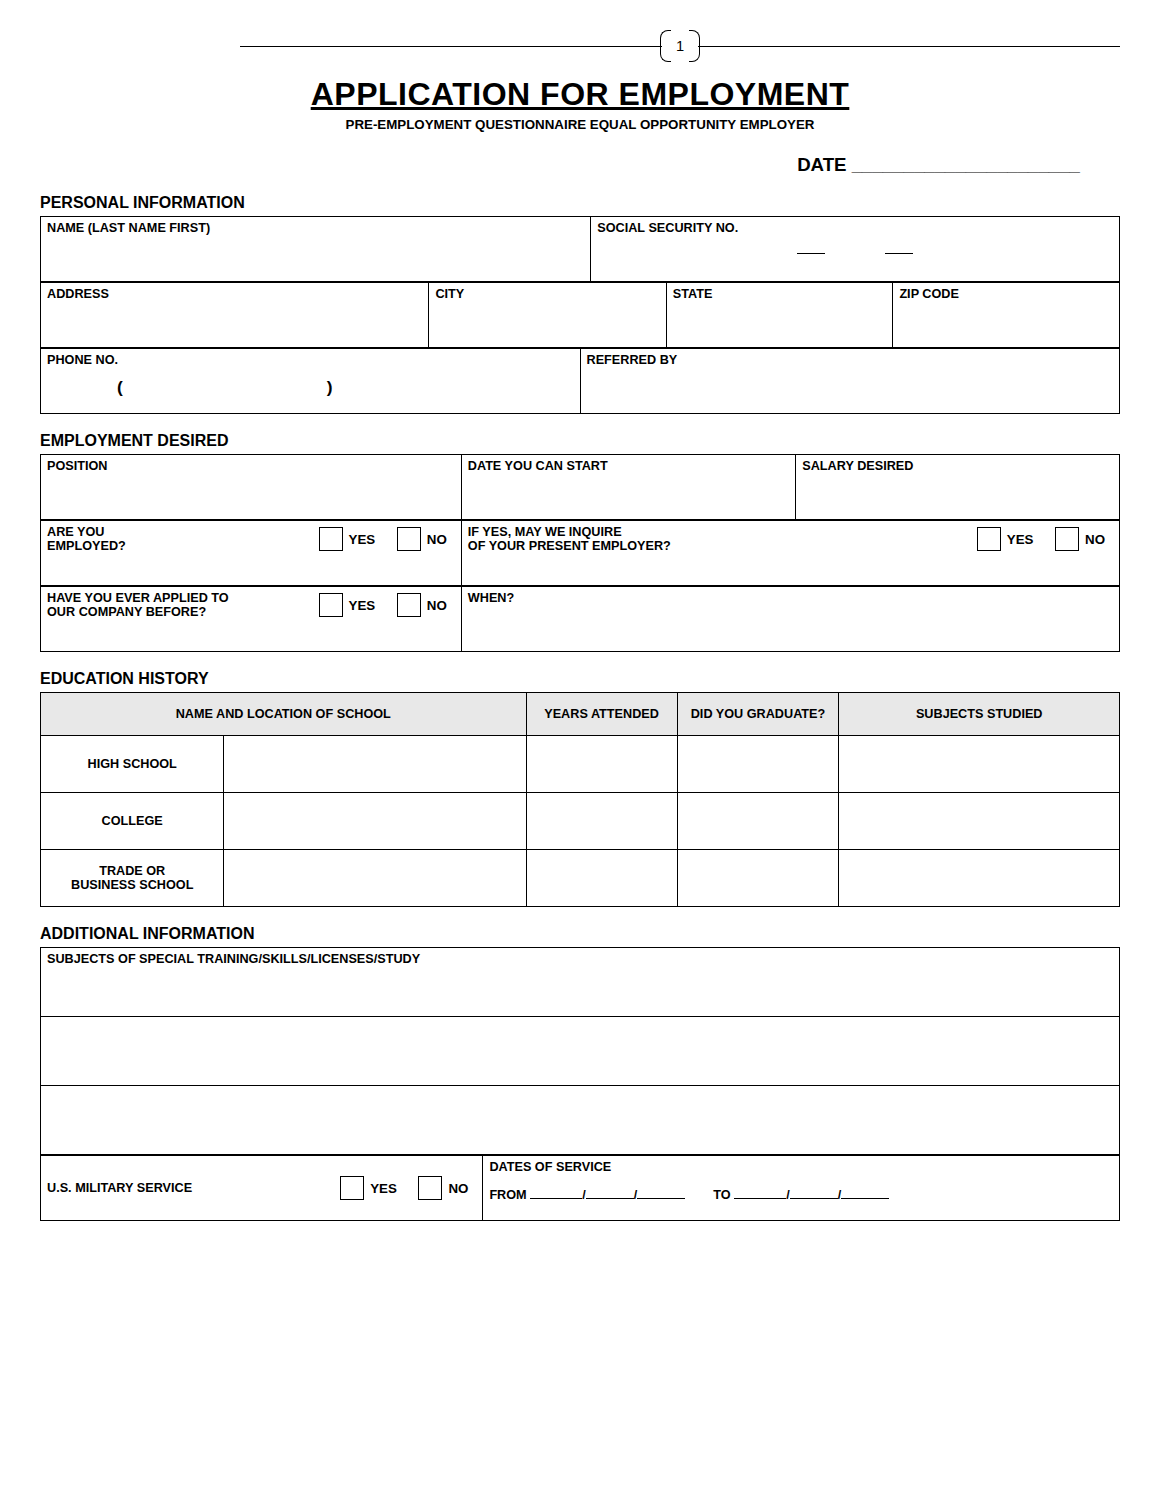1
APPLICATION FOR EMPLOYMENT
PRE-EMPLOYMENT QUESTIONNAIRE EQUAL OPPORTUNITY EMPLOYER
DATE ______________________
Personal Information
| NAME (LAST NAME FIRST) | SOCIAL SECURITY NO. |
| ADDRESS | CITY | STATE | ZIP CODE |
| PHONE NO. ( ) | REFERRED BY |
Employment Desired
| POSITION | DATE YOU CAN START | SALARY DESIRED |
| ARE YOU EMPLOYED? YES NO | IF YES, MAY WE INQUIRE OF YOUR PRESENT EMPLOYER? YES NO |
| HAVE YOU EVER APPLIED TO OUR COMPANY BEFORE? YES NO | WHEN? |
Education History
| NAME AND LOCATION OF SCHOOL | YEARS ATTENDED | DID YOU GRADUATE? | SUBJECTS STUDIED |
| --- | --- | --- | --- |
| HIGH SCHOOL | | | | |
| COLLEGE | | | | |
| TRADE OR BUSINESS SCHOOL | | | | |
Additional Information
| SUBJECTS OF SPECIAL TRAINING/SKILLS/LICENSES/STUDY |
| U.S. MILITARY SERVICE YES NO | DATES OF SERVICE FROM / / TO / / |